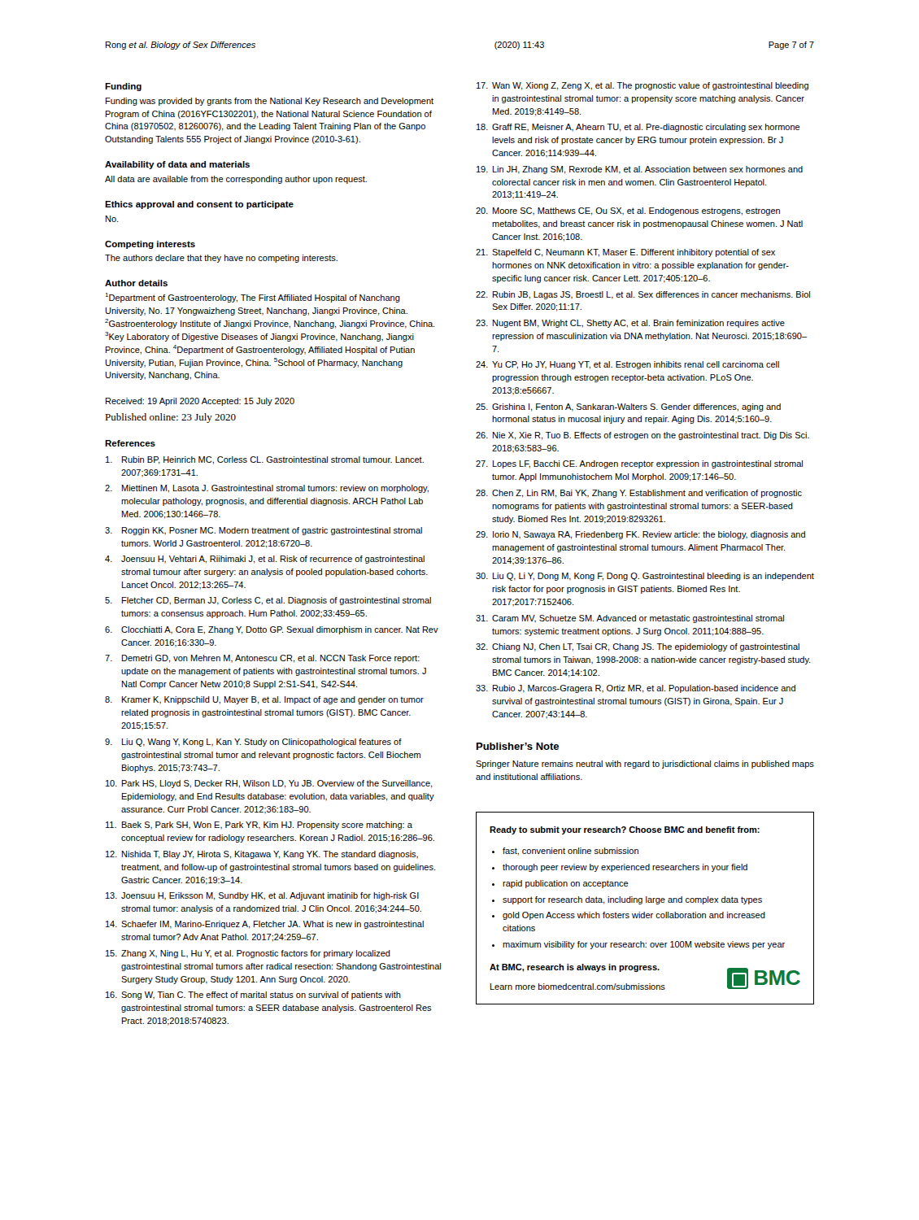Rong et al. Biology of Sex Differences
(2020) 11:43
Page 7 of 7
Funding
Funding was provided by grants from the National Key Research and Development Program of China (2016YFC1302201), the National Natural Science Foundation of China (81970502, 81260076), and the Leading Talent Training Plan of the Ganpo Outstanding Talents 555 Project of Jiangxi Province (2010-3-61).
Availability of data and materials
All data are available from the corresponding author upon request.
Ethics approval and consent to participate
No.
Competing interests
The authors declare that they have no competing interests.
Author details
1Department of Gastroenterology, The First Affiliated Hospital of Nanchang University, No. 17 Yongwaizheng Street, Nanchang, Jiangxi Province, China. 2Gastroenterology Institute of Jiangxi Province, Nanchang, Jiangxi Province, China. 3Key Laboratory of Digestive Diseases of Jiangxi Province, Nanchang, Jiangxi Province, China. 4Department of Gastroenterology, Affiliated Hospital of Putian University, Putian, Fujian Province, China. 5School of Pharmacy, Nanchang University, Nanchang, China.
Received: 19 April 2020 Accepted: 15 July 2020
Published online: 23 July 2020
References
Rubin BP, Heinrich MC, Corless CL. Gastrointestinal stromal tumour. Lancet. 2007;369:1731–41.
Miettinen M, Lasota J. Gastrointestinal stromal tumors: review on morphology, molecular pathology, prognosis, and differential diagnosis. ARCH Pathol Lab Med. 2006;130:1466–78.
Roggin KK, Posner MC. Modern treatment of gastric gastrointestinal stromal tumors. World J Gastroenterol. 2012;18:6720–8.
Joensuu H, Vehtari A, Riihimaki J, et al. Risk of recurrence of gastrointestinal stromal tumour after surgery: an analysis of pooled population-based cohorts. Lancet Oncol. 2012;13:265–74.
Fletcher CD, Berman JJ, Corless C, et al. Diagnosis of gastrointestinal stromal tumors: a consensus approach. Hum Pathol. 2002;33:459–65.
Clocchiatti A, Cora E, Zhang Y, Dotto GP. Sexual dimorphism in cancer. Nat Rev Cancer. 2016;16:330–9.
Demetri GD, von Mehren M, Antonescu CR, et al. NCCN Task Force report: update on the management of patients with gastrointestinal stromal tumors. J Natl Compr Cancer Netw 2010;8 Suppl 2:S1-S41, S42-S44.
Kramer K, Knippschild U, Mayer B, et al. Impact of age and gender on tumor related prognosis in gastrointestinal stromal tumors (GIST). BMC Cancer. 2015;15:57.
Liu Q, Wang Y, Kong L, Kan Y. Study on Clinicopathological features of gastrointestinal stromal tumor and relevant prognostic factors. Cell Biochem Biophys. 2015;73:743–7.
Park HS, Lloyd S, Decker RH, Wilson LD, Yu JB. Overview of the Surveillance, Epidemiology, and End Results database: evolution, data variables, and quality assurance. Curr Probl Cancer. 2012;36:183–90.
Baek S, Park SH, Won E, Park YR, Kim HJ. Propensity score matching: a conceptual review for radiology researchers. Korean J Radiol. 2015;16:286–96.
Nishida T, Blay JY, Hirota S, Kitagawa Y, Kang YK. The standard diagnosis, treatment, and follow-up of gastrointestinal stromal tumors based on guidelines. Gastric Cancer. 2016;19:3–14.
Joensuu H, Eriksson M, Sundby HK, et al. Adjuvant imatinib for high-risk GI stromal tumor: analysis of a randomized trial. J Clin Oncol. 2016;34:244–50.
Schaefer IM, Marino-Enriquez A, Fletcher JA. What is new in gastrointestinal stromal tumor? Adv Anat Pathol. 2017;24:259–67.
Zhang X, Ning L, Hu Y, et al. Prognostic factors for primary localized gastrointestinal stromal tumors after radical resection: Shandong Gastrointestinal Surgery Study Group, Study 1201. Ann Surg Oncol. 2020.
Song W, Tian C. The effect of marital status on survival of patients with gastrointestinal stromal tumors: a SEER database analysis. Gastroenterol Res Pract. 2018;2018:5740823.
Wan W, Xiong Z, Zeng X, et al. The prognostic value of gastrointestinal bleeding in gastrointestinal stromal tumor: a propensity score matching analysis. Cancer Med. 2019;8:4149–58.
Graff RE, Meisner A, Ahearn TU, et al. Pre-diagnostic circulating sex hormone levels and risk of prostate cancer by ERG tumour protein expression. Br J Cancer. 2016;114:939–44.
Lin JH, Zhang SM, Rexrode KM, et al. Association between sex hormones and colorectal cancer risk in men and women. Clin Gastroenterol Hepatol. 2013;11:419–24.
Moore SC, Matthews CE, Ou SX, et al. Endogenous estrogens, estrogen metabolites, and breast cancer risk in postmenopausal Chinese women. J Natl Cancer Inst. 2016;108.
Stapelfeld C, Neumann KT, Maser E. Different inhibitory potential of sex hormones on NNK detoxification in vitro: a possible explanation for gender-specific lung cancer risk. Cancer Lett. 2017;405:120–6.
Rubin JB, Lagas JS, Broestl L, et al. Sex differences in cancer mechanisms. Biol Sex Differ. 2020;11:17.
Nugent BM, Wright CL, Shetty AC, et al. Brain feminization requires active repression of masculinization via DNA methylation. Nat Neurosci. 2015;18:690–7.
Yu CP, Ho JY, Huang YT, et al. Estrogen inhibits renal cell carcinoma cell progression through estrogen receptor-beta activation. PLoS One. 2013;8:e56667.
Grishina I, Fenton A, Sankaran-Walters S. Gender differences, aging and hormonal status in mucosal injury and repair. Aging Dis. 2014;5:160–9.
Nie X, Xie R, Tuo B. Effects of estrogen on the gastrointestinal tract. Dig Dis Sci. 2018;63:583–96.
Lopes LF, Bacchi CE. Androgen receptor expression in gastrointestinal stromal tumor. Appl Immunohistochem Mol Morphol. 2009;17:146–50.
Chen Z, Lin RM, Bai YK, Zhang Y. Establishment and verification of prognostic nomograms for patients with gastrointestinal stromal tumors: a SEER-based study. Biomed Res Int. 2019;2019:8293261.
Iorio N, Sawaya RA, Friedenberg FK. Review article: the biology, diagnosis and management of gastrointestinal stromal tumours. Aliment Pharmacol Ther. 2014;39:1376–86.
Liu Q, Li Y, Dong M, Kong F, Dong Q. Gastrointestinal bleeding is an independent risk factor for poor prognosis in GIST patients. Biomed Res Int. 2017;2017:7152406.
Caram MV, Schuetze SM. Advanced or metastatic gastrointestinal stromal tumors: systemic treatment options. J Surg Oncol. 2011;104:888–95.
Chiang NJ, Chen LT, Tsai CR, Chang JS. The epidemiology of gastrointestinal stromal tumors in Taiwan, 1998-2008: a nation-wide cancer registry-based study. BMC Cancer. 2014;14:102.
Rubio J, Marcos-Gragera R, Ortiz MR, et al. Population-based incidence and survival of gastrointestinal stromal tumours (GIST) in Girona, Spain. Eur J Cancer. 2007;43:144–8.
Publisher’s Note
Springer Nature remains neutral with regard to jurisdictional claims in published maps and institutional affiliations.
Ready to submit your research? Choose BMC and benefit from:
fast, convenient online submission
thorough peer review by experienced researchers in your field
rapid publication on acceptance
support for research data, including large and complex data types
gold Open Access which fosters wider collaboration and increased citations
maximum visibility for your research: over 100M website views per year
At BMC, research is always in progress.
Learn more biomedcentral.com/submissions
BMC